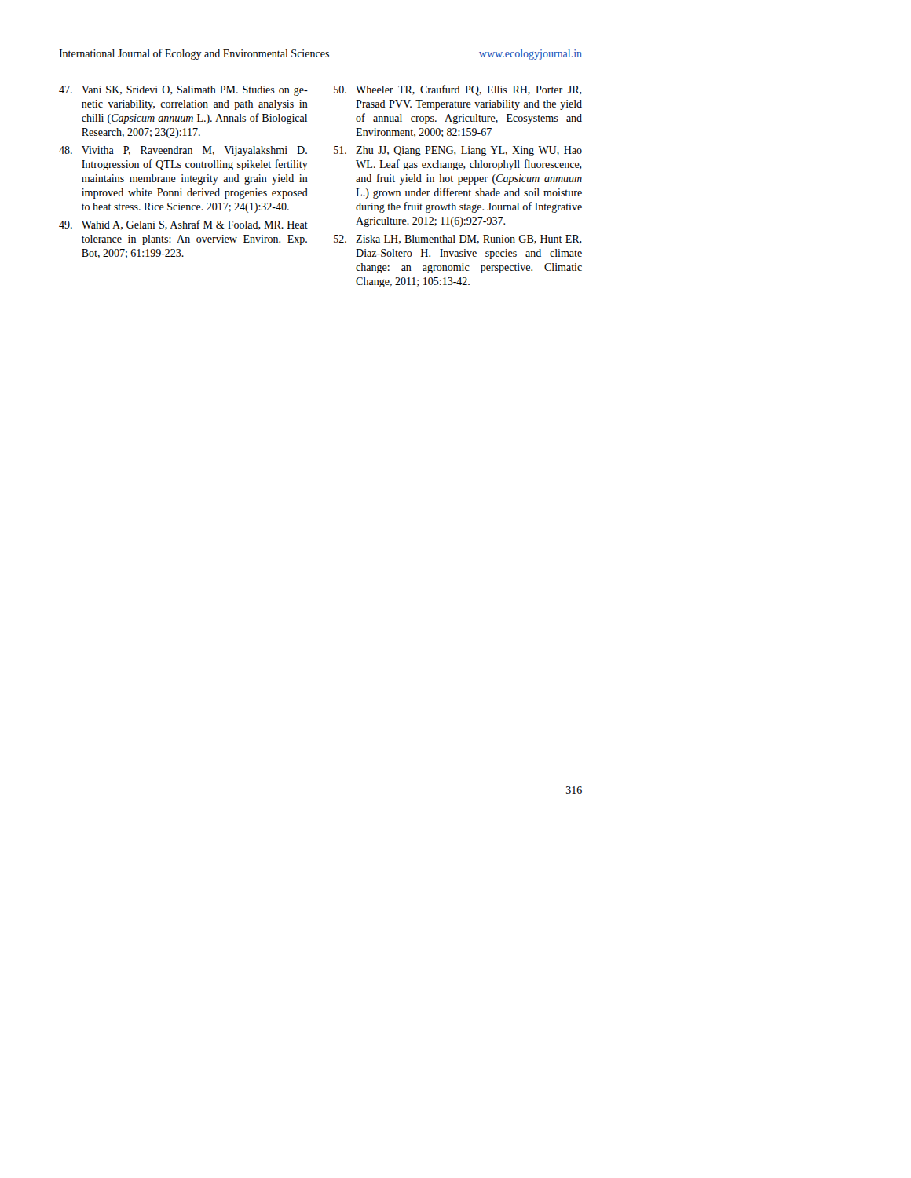International Journal of Ecology and Environmental Sciences www.ecologyjournal.in
47. Vani SK, Sridevi O, Salimath PM. Studies on genetic variability, correlation and path analysis in chilli (Capsicum annuum L.). Annals of Biological Research, 2007; 23(2):117.
48. Vivitha P, Raveendran M, Vijayalakshmi D. Introgression of QTLs controlling spikelet fertility maintains membrane integrity and grain yield in improved white Ponni derived progenies exposed to heat stress. Rice Science. 2017; 24(1):32-40.
49. Wahid A, Gelani S, Ashraf M & Foolad, MR. Heat tolerance in plants: An overview Environ. Exp. Bot, 2007; 61:199-223.
50. Wheeler TR, Craufurd PQ, Ellis RH, Porter JR, Prasad PVV. Temperature variability and the yield of annual crops. Agriculture, Ecosystems and Environment, 2000; 82:159-67
51. Zhu JJ, Qiang PENG, Liang YL, Xing WU, Hao WL. Leaf gas exchange, chlorophyll fluorescence, and fruit yield in hot pepper (Capsicum anmuum L.) grown under different shade and soil moisture during the fruit growth stage. Journal of Integrative Agriculture. 2012; 11(6):927-937.
52. Ziska LH, Blumenthal DM, Runion GB, Hunt ER, Diaz-Soltero H. Invasive species and climate change: an agronomic perspective. Climatic Change, 2011; 105:13-42.
316